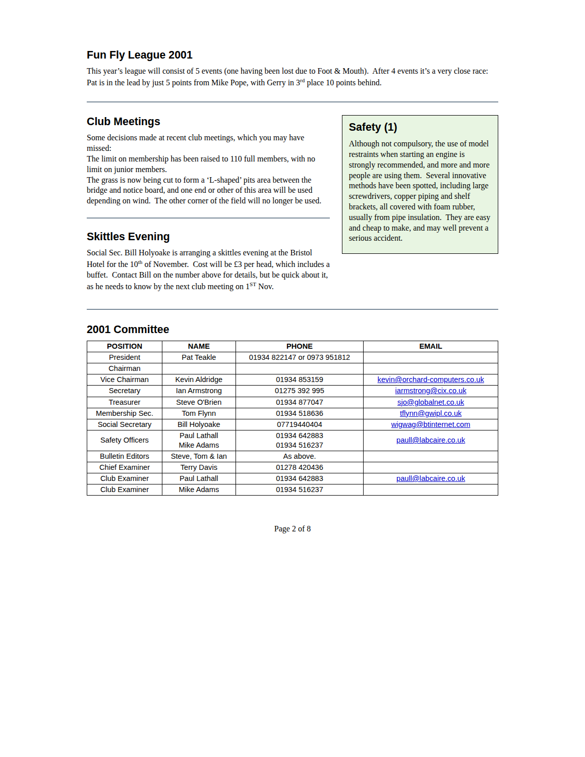Fun Fly League 2001
This year’s league will consist of 5 events (one having been lost due to Foot & Mouth). After 4 events it’s a very close race: Pat is in the lead by just 5 points from Mike Pope, with Gerry in 3rd place 10 points behind.
Club Meetings
Some decisions made at recent club meetings, which you may have missed:
The limit on membership has been raised to 110 full members, with no limit on junior members.
The grass is now being cut to form a ‘L-shaped’ pits area between the bridge and notice board, and one end or other of this area will be used depending on wind. The other corner of the field will no longer be used.
Skittles Evening
Social Sec. Bill Holyoake is arranging a skittles evening at the Bristol Hotel for the 10th of November. Cost will be £3 per head, which includes a buffet. Contact Bill on the number above for details, but be quick about it, as he needs to know by the next club meeting on 1ST Nov.
Safety (1)
Although not compulsory, the use of model restraints when starting an engine is strongly recommended, and more and more people are using them. Several innovative methods have been spotted, including large screwdrivers, copper piping and shelf brackets, all covered with foam rubber, usually from pipe insulation. They are easy and cheap to make, and may well prevent a serious accident.
2001 Committee
| POSITION | NAME | PHONE | EMAIL |
| --- | --- | --- | --- |
| President | Pat Teakle | 01934 822147 or 0973 951812 | |
| Chairman | | | |
| Vice Chairman | Kevin Aldridge | 01934 853159 | kevin@orchard-computers.co.uk |
| Secretary | Ian Armstrong | 01275 392 995 | iarmstrong@cix.co.uk |
| Treasurer | Steve O'Brien | 01934 877047 | sjo@globalnet.co.uk |
| Membership Sec. | Tom Flynn | 01934 518636 | tflynn@gwipl.co.uk |
| Social Secretary | Bill Holyoake | 07719440404 | wigwag@btinternet.com |
| Safety Officers | Paul Lathall Mike Adams | 01934 642883 01934 516237 | paull@labcaire.co.uk |
| Bulletin Editors | Steve, Tom & Ian | As above. | |
| Chief Examiner | Terry Davis | 01278 420436 | |
| Club Examiner | Paul Lathall | 01934 642883 | paull@labcaire.co.uk |
| Club Examiner | Mike Adams | 01934 516237 | |
Page 2 of 8